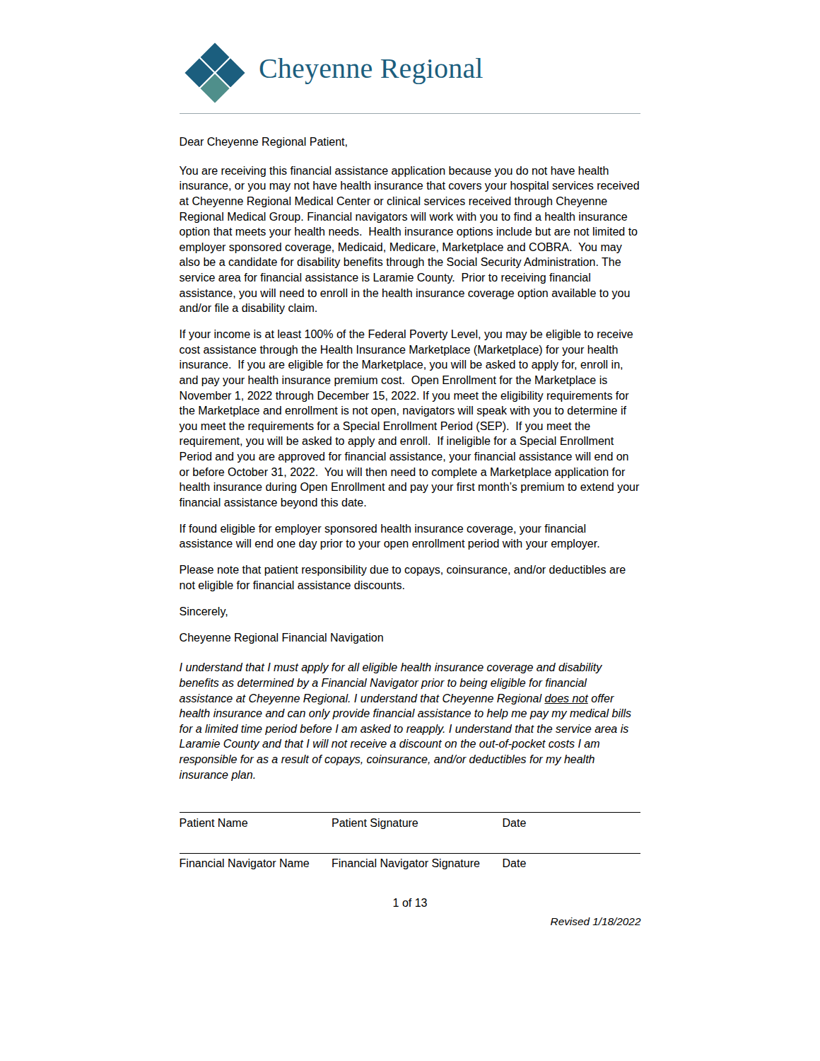Cheyenne Regional
Dear Cheyenne Regional Patient,
You are receiving this financial assistance application because you do not have health insurance, or you may not have health insurance that covers your hospital services received at Cheyenne Regional Medical Center or clinical services received through Cheyenne Regional Medical Group. Financial navigators will work with you to find a health insurance option that meets your health needs. Health insurance options include but are not limited to employer sponsored coverage, Medicaid, Medicare, Marketplace and COBRA. You may also be a candidate for disability benefits through the Social Security Administration. The service area for financial assistance is Laramie County. Prior to receiving financial assistance, you will need to enroll in the health insurance coverage option available to you and/or file a disability claim.
If your income is at least 100% of the Federal Poverty Level, you may be eligible to receive cost assistance through the Health Insurance Marketplace (Marketplace) for your health insurance. If you are eligible for the Marketplace, you will be asked to apply for, enroll in, and pay your health insurance premium cost. Open Enrollment for the Marketplace is November 1, 2022 through December 15, 2022. If you meet the eligibility requirements for the Marketplace and enrollment is not open, navigators will speak with you to determine if you meet the requirements for a Special Enrollment Period (SEP). If you meet the requirement, you will be asked to apply and enroll. If ineligible for a Special Enrollment Period and you are approved for financial assistance, your financial assistance will end on or before October 31, 2022. You will then need to complete a Marketplace application for health insurance during Open Enrollment and pay your first month’s premium to extend your financial assistance beyond this date.
If found eligible for employer sponsored health insurance coverage, your financial assistance will end one day prior to your open enrollment period with your employer.
Please note that patient responsibility due to copays, coinsurance, and/or deductibles are not eligible for financial assistance discounts.
Sincerely,
Cheyenne Regional Financial Navigation
I understand that I must apply for all eligible health insurance coverage and disability benefits as determined by a Financial Navigator prior to being eligible for financial assistance at Cheyenne Regional. I understand that Cheyenne Regional does not offer health insurance and can only provide financial assistance to help me pay my medical bills for a limited time period before I am asked to reapply. I understand that the service area is Laramie County and that I will not receive a discount on the out-of-pocket costs I am responsible for as a result of copays, coinsurance, and/or deductibles for my health insurance plan.
| Patient Name | Patient Signature | Date |
| Financial Navigator Name | Financial Navigator Signature | Date |
1 of 13
Revised 1/18/2022